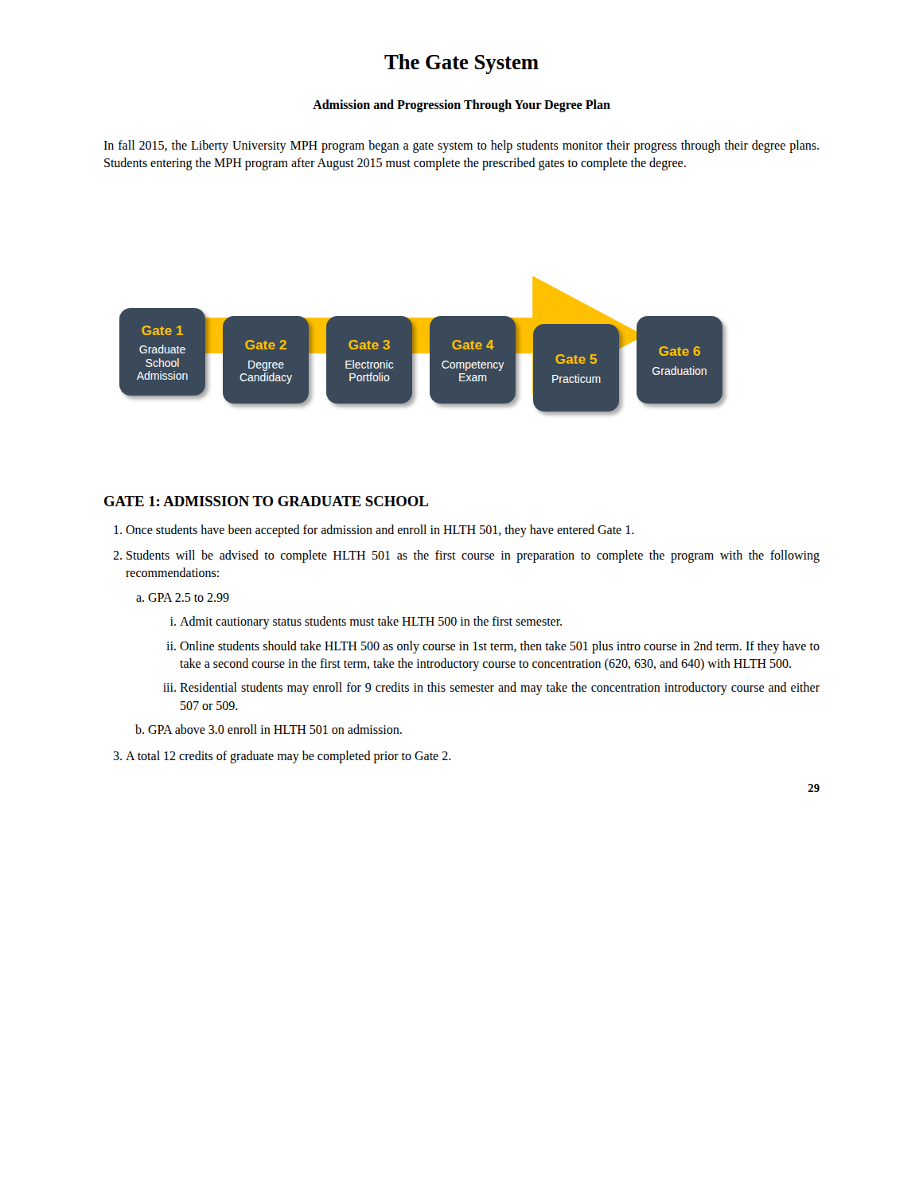The Gate System
Admission and Progression Through Your Degree Plan
In fall 2015, the Liberty University MPH program began a gate system to help students monitor their progress through their degree plans. Students entering the MPH program after August 2015 must complete the prescribed gates to complete the degree.
Gate 1
Graduate School Admission
Gate 2
Degree Candidacy
Gate 3
Electronic Portfolio
Gate 4
Competency Exam
Gate 5
Practicum
Gate 6
Graduation
GATE 1: ADMISSION TO GRADUATE SCHOOL
Once students have been accepted for admission and enroll in HLTH 501, they have entered Gate 1.
Students will be advised to complete HLTH 501 as the first course in preparation to complete the program with the following recommendations:
GPA 2.5 to 2.99
Admit cautionary status students must take HLTH 500 in the first semester.
Online students should take HLTH 500 as only course in 1st term, then take 501 plus intro course in 2nd term. If they have to take a second course in the first term, take the introductory course to concentration (620, 630, and 640) with HLTH 500.
Residential students may enroll for 9 credits in this semester and may take the concentration introductory course and either 507 or 509.
GPA above 3.0 enroll in HLTH 501 on admission.
A total 12 credits of graduate may be completed prior to Gate 2.
29